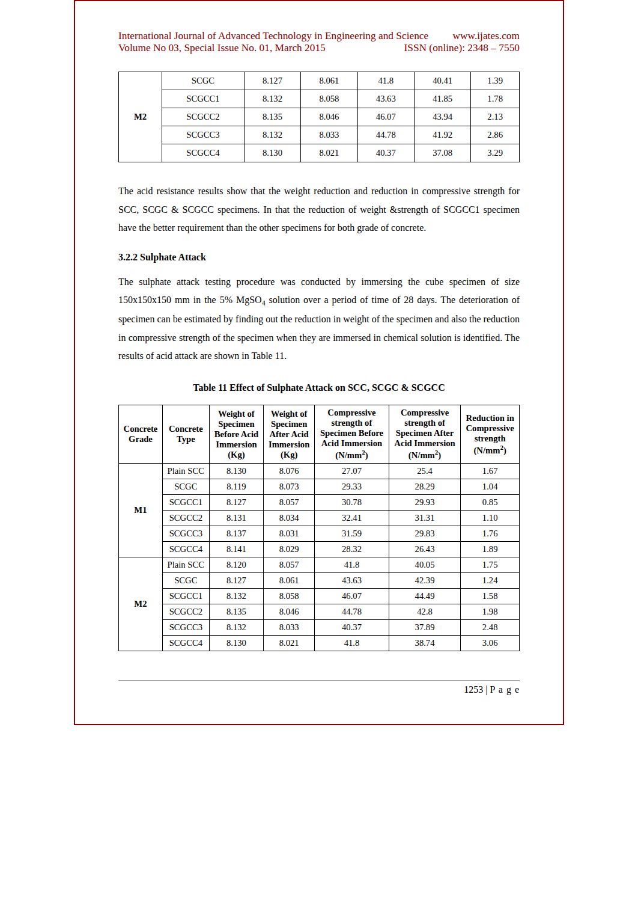International Journal of Advanced Technology in Engineering and Science
www.ijates.com
Volume No 03, Special Issue No. 01, March 2015
ISSN (online): 2348 – 7550
| M2 | SCGC | 8.127 | 8.061 | 41.8 | 40.41 | 1.39 |
| SCGCC1 | 8.132 | 8.058 | 43.63 | 41.85 | 1.78 |
| SCGCC2 | 8.135 | 8.046 | 46.07 | 43.94 | 2.13 |
| SCGCC3 | 8.132 | 8.033 | 44.78 | 41.92 | 2.86 |
| SCGCC4 | 8.130 | 8.021 | 40.37 | 37.08 | 3.29 |
The acid resistance results show that the weight reduction and reduction in compressive strength for SCC, SCGC & SCGCC specimens. In that the reduction of weight &strength of SCGCC1 specimen have the better requirement than the other specimens for both grade of concrete.
3.2.2 Sulphate Attack
The sulphate attack testing procedure was conducted by immersing the cube specimen of size 150x150x150 mm in the 5% MgSO4 solution over a period of time of 28 days. The deterioration of specimen can be estimated by finding out the reduction in weight of the specimen and also the reduction in compressive strength of the specimen when they are immersed in chemical solution is identified. The results of acid attack are shown in Table 11.
Table 11 Effect of Sulphate Attack on SCC, SCGC & SCGCC
| Concrete Grade | Concrete Type | Weight of Specimen Before Acid Immersion (Kg) | Weight of Specimen After Acid Immersion (Kg) | Compressive strength of Specimen Before Acid Immersion (N/mm 2 ) | Compressive strength of Specimen After Acid Immersion (N/mm 2 ) | Reduction in Compressive strength (N/mm 2 ) |
| --- | --- | --- | --- | --- | --- | --- |
| M1 | Plain SCC | 8.130 | 8.076 | 27.07 | 25.4 | 1.67 |
| SCGC | 8.119 | 8.073 | 29.33 | 28.29 | 1.04 |
| SCGCC1 | 8.127 | 8.057 | 30.78 | 29.93 | 0.85 |
| SCGCC2 | 8.131 | 8.034 | 32.41 | 31.31 | 1.10 |
| SCGCC3 | 8.137 | 8.031 | 31.59 | 29.83 | 1.76 |
| SCGCC4 | 8.141 | 8.029 | 28.32 | 26.43 | 1.89 |
| M2 | Plain SCC | 8.120 | 8.057 | 41.8 | 40.05 | 1.75 |
| SCGC | 8.127 | 8.061 | 43.63 | 42.39 | 1.24 |
| SCGCC1 | 8.132 | 8.058 | 46.07 | 44.49 | 1.58 |
| SCGCC2 | 8.135 | 8.046 | 44.78 | 42.8 | 1.98 |
| SCGCC3 | 8.132 | 8.033 | 40.37 | 37.89 | 2.48 |
| SCGCC4 | 8.130 | 8.021 | 41.8 | 38.74 | 3.06 |
1253 | P a g e